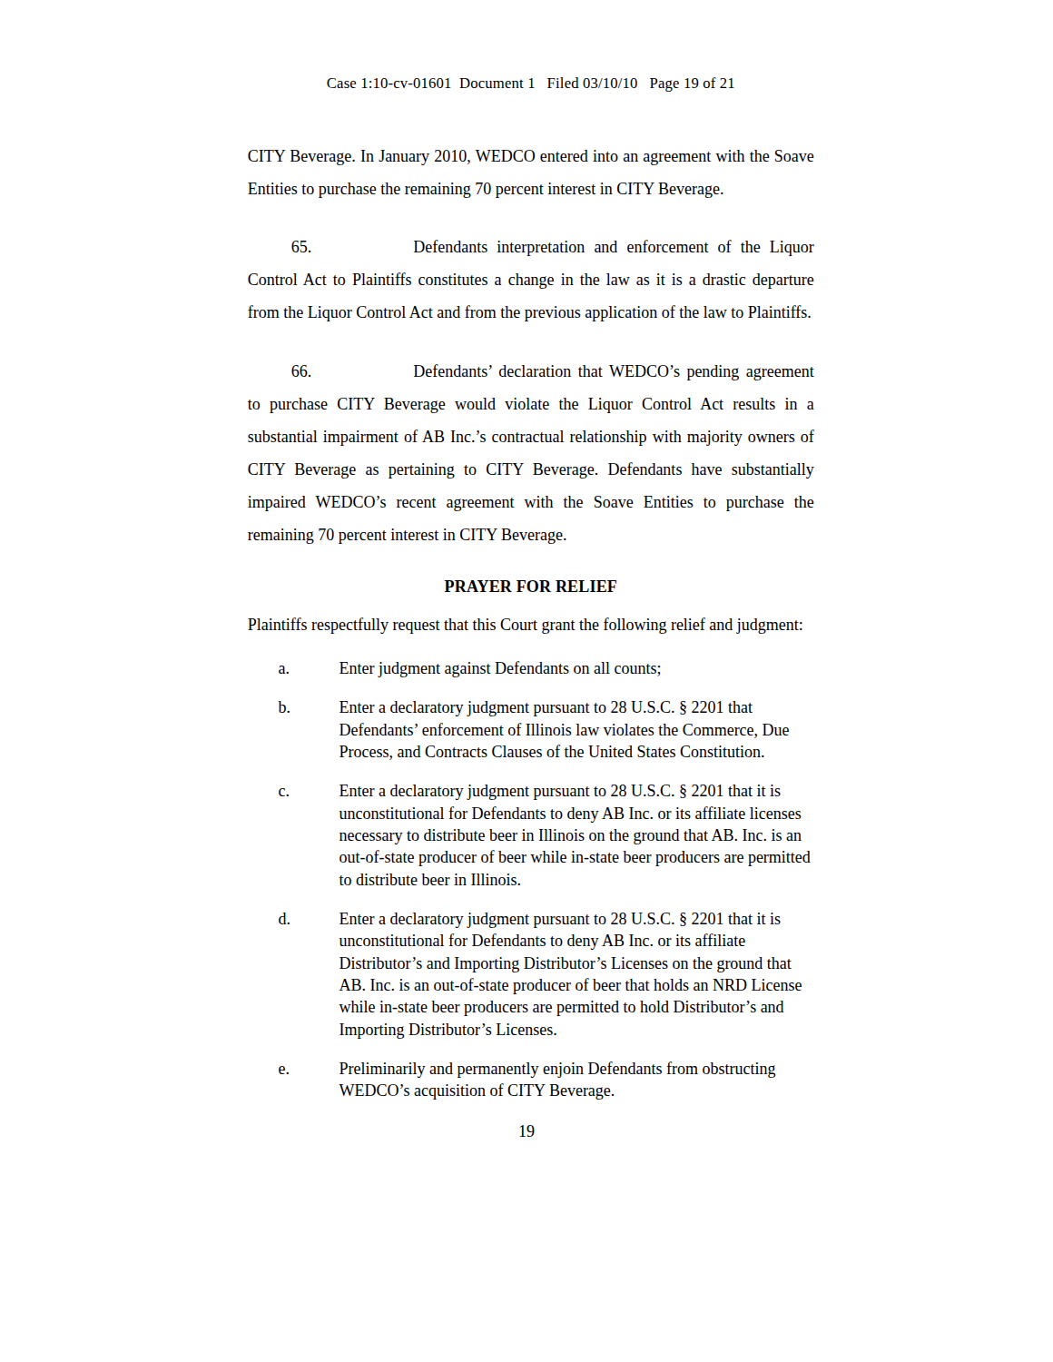Case 1:10-cv-01601 Document 1 Filed 03/10/10 Page 19 of 21
CITY Beverage. In January 2010, WEDCO entered into an agreement with the Soave Entities to purchase the remaining 70 percent interest in CITY Beverage.
65. Defendants interpretation and enforcement of the Liquor Control Act to Plaintiffs constitutes a change in the law as it is a drastic departure from the Liquor Control Act and from the previous application of the law to Plaintiffs.
66. Defendants’ declaration that WEDCO’s pending agreement to purchase CITY Beverage would violate the Liquor Control Act results in a substantial impairment of AB Inc.’s contractual relationship with majority owners of CITY Beverage as pertaining to CITY Beverage. Defendants have substantially impaired WEDCO’s recent agreement with the Soave Entities to purchase the remaining 70 percent interest in CITY Beverage.
PRAYER FOR RELIEF
Plaintiffs respectfully request that this Court grant the following relief and judgment:
a. Enter judgment against Defendants on all counts;
b. Enter a declaratory judgment pursuant to 28 U.S.C. § 2201 that Defendants’ enforcement of Illinois law violates the Commerce, Due Process, and Contracts Clauses of the United States Constitution.
c. Enter a declaratory judgment pursuant to 28 U.S.C. § 2201 that it is unconstitutional for Defendants to deny AB Inc. or its affiliate licenses necessary to distribute beer in Illinois on the ground that AB. Inc. is an out-of-state producer of beer while in-state beer producers are permitted to distribute beer in Illinois.
d. Enter a declaratory judgment pursuant to 28 U.S.C. § 2201 that it is unconstitutional for Defendants to deny AB Inc. or its affiliate Distributor’s and Importing Distributor’s Licenses on the ground that AB. Inc. is an out-of-state producer of beer that holds an NRD License while in-state beer producers are permitted to hold Distributor’s and Importing Distributor’s Licenses.
e. Preliminarily and permanently enjoin Defendants from obstructing WEDCO’s acquisition of CITY Beverage.
19